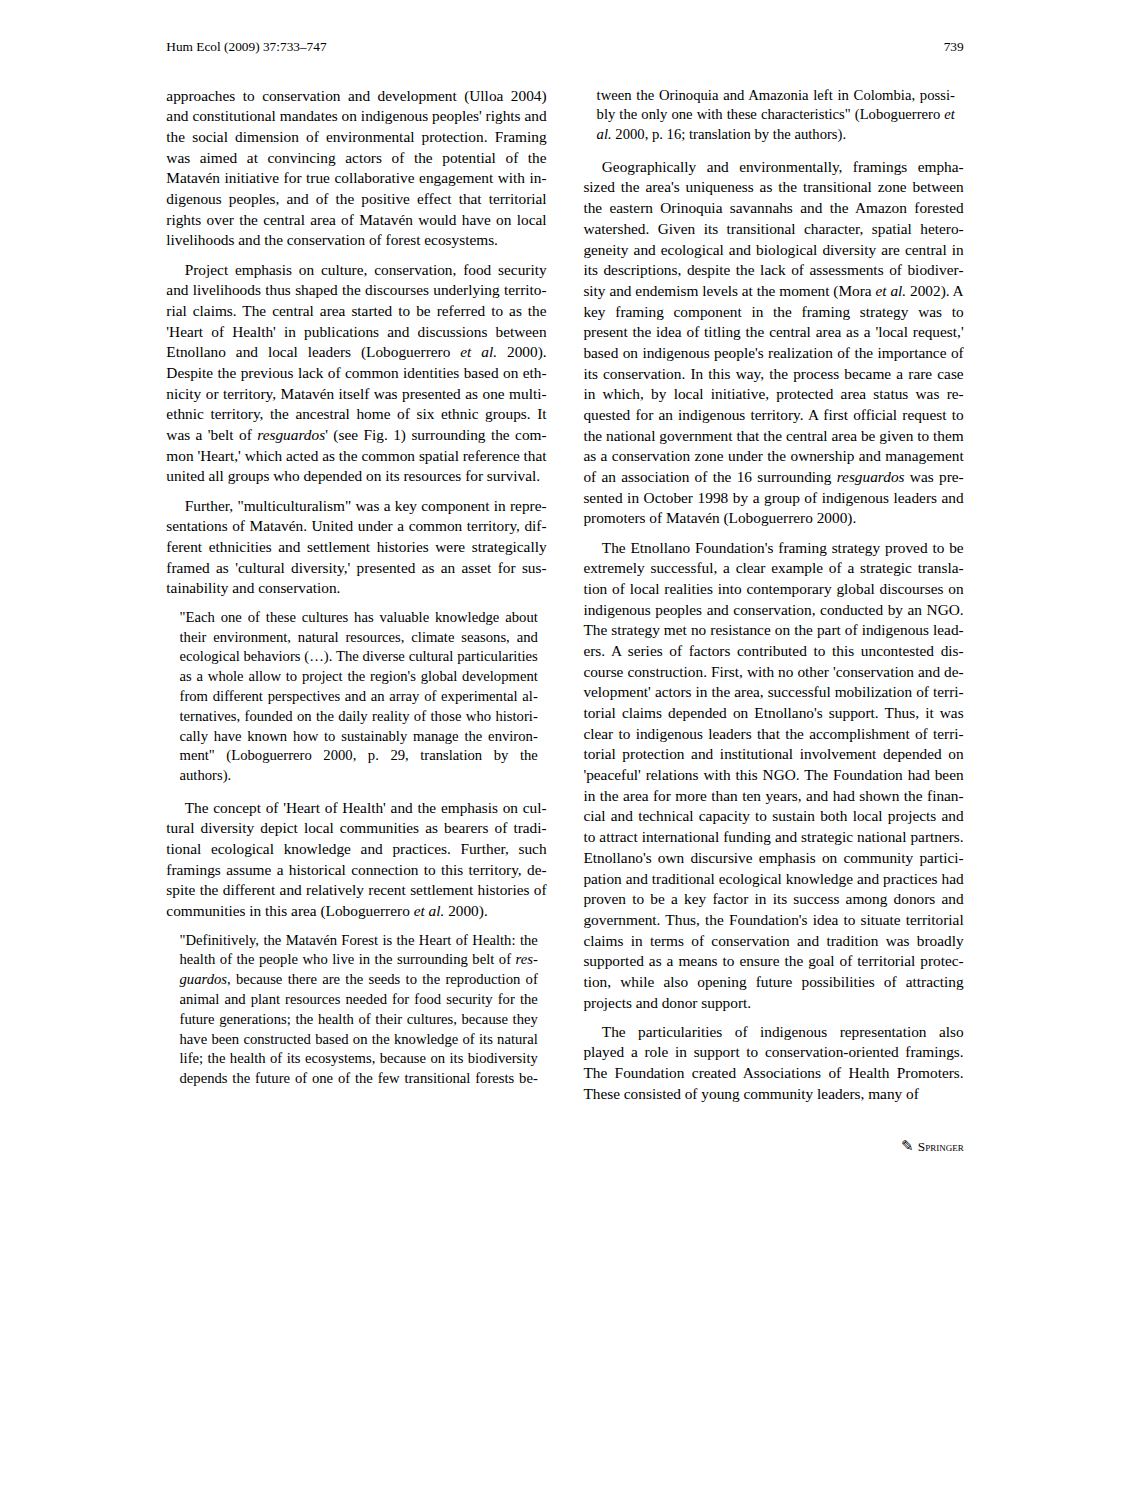Hum Ecol (2009) 37:733–747 739
approaches to conservation and development (Ulloa 2004) and constitutional mandates on indigenous peoples' rights and the social dimension of environmental protection. Framing was aimed at convincing actors of the potential of the Matavén initiative for true collaborative engagement with indigenous peoples, and of the positive effect that territorial rights over the central area of Matavén would have on local livelihoods and the conservation of forest ecosystems.
Project emphasis on culture, conservation, food security and livelihoods thus shaped the discourses underlying territorial claims. The central area started to be referred to as the 'Heart of Health' in publications and discussions between Etnollano and local leaders (Loboguerrero et al. 2000). Despite the previous lack of common identities based on ethnicity or territory, Matavén itself was presented as one multi-ethnic territory, the ancestral home of six ethnic groups. It was a 'belt of resguardos' (see Fig. 1) surrounding the common 'Heart,' which acted as the common spatial reference that united all groups who depended on its resources for survival.
Further, "multiculturalism" was a key component in representations of Matavén. United under a common territory, different ethnicities and settlement histories were strategically framed as 'cultural diversity,' presented as an asset for sustainability and conservation.
"Each one of these cultures has valuable knowledge about their environment, natural resources, climate seasons, and ecological behaviors (…). The diverse cultural particularities as a whole allow to project the region's global development from different perspectives and an array of experimental alternatives, founded on the daily reality of those who historically have known how to sustainably manage the environment" (Loboguerrero 2000, p. 29, translation by the authors).
The concept of 'Heart of Health' and the emphasis on cultural diversity depict local communities as bearers of traditional ecological knowledge and practices. Further, such framings assume a historical connection to this territory, despite the different and relatively recent settlement histories of communities in this area (Loboguerrero et al. 2000).
"Definitively, the Matavén Forest is the Heart of Health: the health of the people who live in the surrounding belt of resguardos, because there are the seeds to the reproduction of animal and plant resources needed for food security for the future generations; the health of their cultures, because they have been constructed based on the knowledge of its natural life; the health of its ecosystems, because on its biodiversity depends the future of one of the few transitional forests between the Orinoquia and Amazonia left in Colombia, possibly the only one with these characteristics" (Loboguerrero et al. 2000, p. 16; translation by the authors).
Geographically and environmentally, framings emphasized the area's uniqueness as the transitional zone between the eastern Orinoquia savannahs and the Amazon forested watershed. Given its transitional character, spatial heterogeneity and ecological and biological diversity are central in its descriptions, despite the lack of assessments of biodiversity and endemism levels at the moment (Mora et al. 2002). A key framing component in the framing strategy was to present the idea of titling the central area as a 'local request,' based on indigenous people's realization of the importance of its conservation. In this way, the process became a rare case in which, by local initiative, protected area status was requested for an indigenous territory. A first official request to the national government that the central area be given to them as a conservation zone under the ownership and management of an association of the 16 surrounding resguardos was presented in October 1998 by a group of indigenous leaders and promoters of Matavén (Loboguerrero 2000).
The Etnollano Foundation's framing strategy proved to be extremely successful, a clear example of a strategic translation of local realities into contemporary global discourses on indigenous peoples and conservation, conducted by an NGO. The strategy met no resistance on the part of indigenous leaders. A series of factors contributed to this uncontested discourse construction. First, with no other 'conservation and development' actors in the area, successful mobilization of territorial claims depended on Etnollano's support. Thus, it was clear to indigenous leaders that the accomplishment of territorial protection and institutional involvement depended on 'peaceful' relations with this NGO. The Foundation had been in the area for more than ten years, and had shown the financial and technical capacity to sustain both local projects and to attract international funding and strategic national partners. Etnollano's own discursive emphasis on community participation and traditional ecological knowledge and practices had proven to be a key factor in its success among donors and government. Thus, the Foundation's idea to situate territorial claims in terms of conservation and tradition was broadly supported as a means to ensure the goal of territorial protection, while also opening future possibilities of attracting projects and donor support.
The particularities of indigenous representation also played a role in support to conservation-oriented framings. The Foundation created Associations of Health Promoters. These consisted of young community leaders, many of
✎Springer